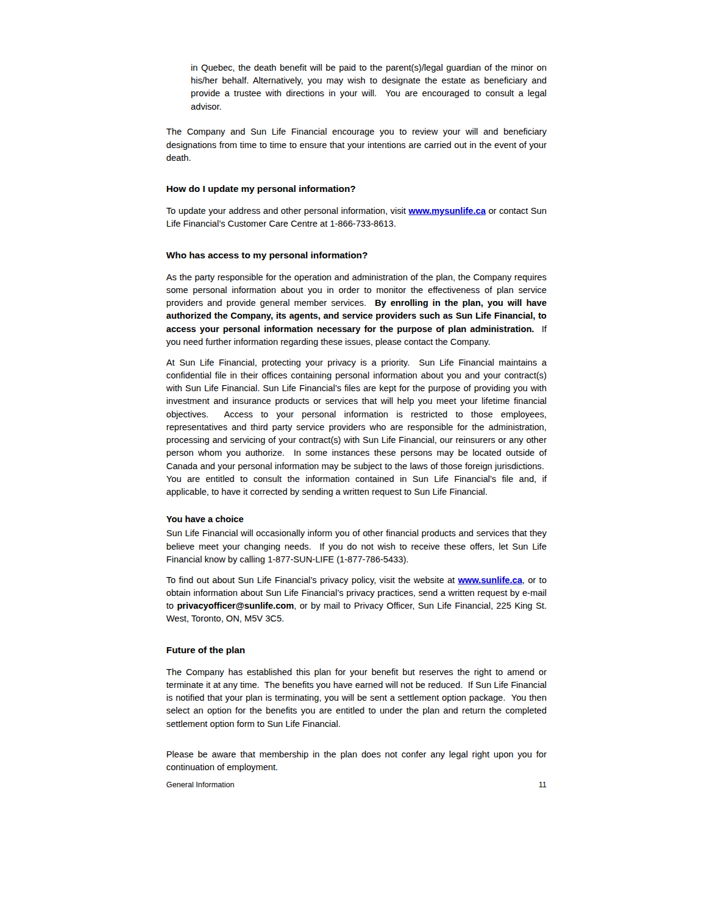in Quebec, the death benefit will be paid to the parent(s)/legal guardian of the minor on his/her behalf. Alternatively, you may wish to designate the estate as beneficiary and provide a trustee with directions in your will. You are encouraged to consult a legal advisor.
The Company and Sun Life Financial encourage you to review your will and beneficiary designations from time to time to ensure that your intentions are carried out in the event of your death.
How do I update my personal information?
To update your address and other personal information, visit www.mysunlife.ca or contact Sun Life Financial’s Customer Care Centre at 1-866-733-8613.
Who has access to my personal information?
As the party responsible for the operation and administration of the plan, the Company requires some personal information about you in order to monitor the effectiveness of plan service providers and provide general member services. By enrolling in the plan, you will have authorized the Company, its agents, and service providers such as Sun Life Financial, to access your personal information necessary for the purpose of plan administration. If you need further information regarding these issues, please contact the Company.
At Sun Life Financial, protecting your privacy is a priority. Sun Life Financial maintains a confidential file in their offices containing personal information about you and your contract(s) with Sun Life Financial. Sun Life Financial’s files are kept for the purpose of providing you with investment and insurance products or services that will help you meet your lifetime financial objectives. Access to your personal information is restricted to those employees, representatives and third party service providers who are responsible for the administration, processing and servicing of your contract(s) with Sun Life Financial, our reinsurers or any other person whom you authorize. In some instances these persons may be located outside of Canada and your personal information may be subject to the laws of those foreign jurisdictions. You are entitled to consult the information contained in Sun Life Financial’s file and, if applicable, to have it corrected by sending a written request to Sun Life Financial.
You have a choice
Sun Life Financial will occasionally inform you of other financial products and services that they believe meet your changing needs. If you do not wish to receive these offers, let Sun Life Financial know by calling 1-877-SUN-LIFE (1-877-786-5433).
To find out about Sun Life Financial’s privacy policy, visit the website at www.sunlife.ca, or to obtain information about Sun Life Financial’s privacy practices, send a written request by e-mail to privacyofficer@sunlife.com, or by mail to Privacy Officer, Sun Life Financial, 225 King St. West, Toronto, ON, M5V 3C5.
Future of the plan
The Company has established this plan for your benefit but reserves the right to amend or terminate it at any time. The benefits you have earned will not be reduced. If Sun Life Financial is notified that your plan is terminating, you will be sent a settlement option package. You then select an option for the benefits you are entitled to under the plan and return the completed settlement option form to Sun Life Financial.
Please be aware that membership in the plan does not confer any legal right upon you for continuation of employment.
General Information 11